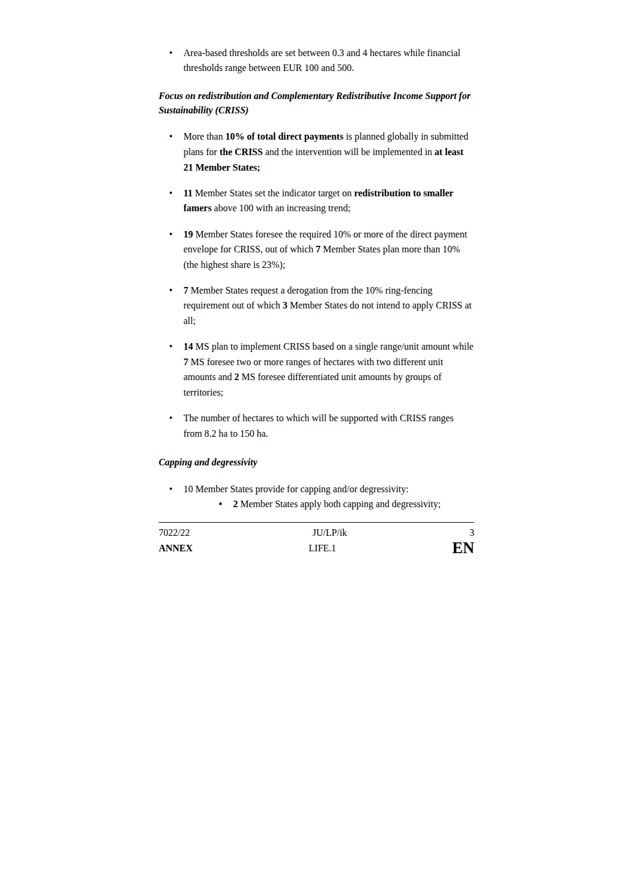Area-based thresholds are set between 0.3 and 4 hectares while financial thresholds range between EUR 100 and 500.
Focus on redistribution and Complementary Redistributive Income Support for Sustainability (CRISS)
More than 10% of total direct payments is planned globally in submitted plans for the CRISS and the intervention will be implemented in at least 21 Member States;
11 Member States set the indicator target on redistribution to smaller famers above 100 with an increasing trend;
19 Member States foresee the required 10% or more of the direct payment envelope for CRISS, out of which 7 Member States plan more than 10% (the highest share is 23%);
7 Member States request a derogation from the 10% ring-fencing requirement out of which 3 Member States do not intend to apply CRISS at all;
14 MS plan to implement CRISS based on a single range/unit amount while 7 MS foresee two or more ranges of hectares with two different unit amounts and 2 MS foresee differentiated unit amounts by groups of territories;
The number of hectares to which will be supported with CRISS ranges from 8.2 ha to 150 ha.
Capping and degressivity
10 Member States provide for capping and/or degressivity:
2 Member States apply both capping and degressivity;
7022/22
JU/LP/ik
3
ANNEX
LIFE.1
EN